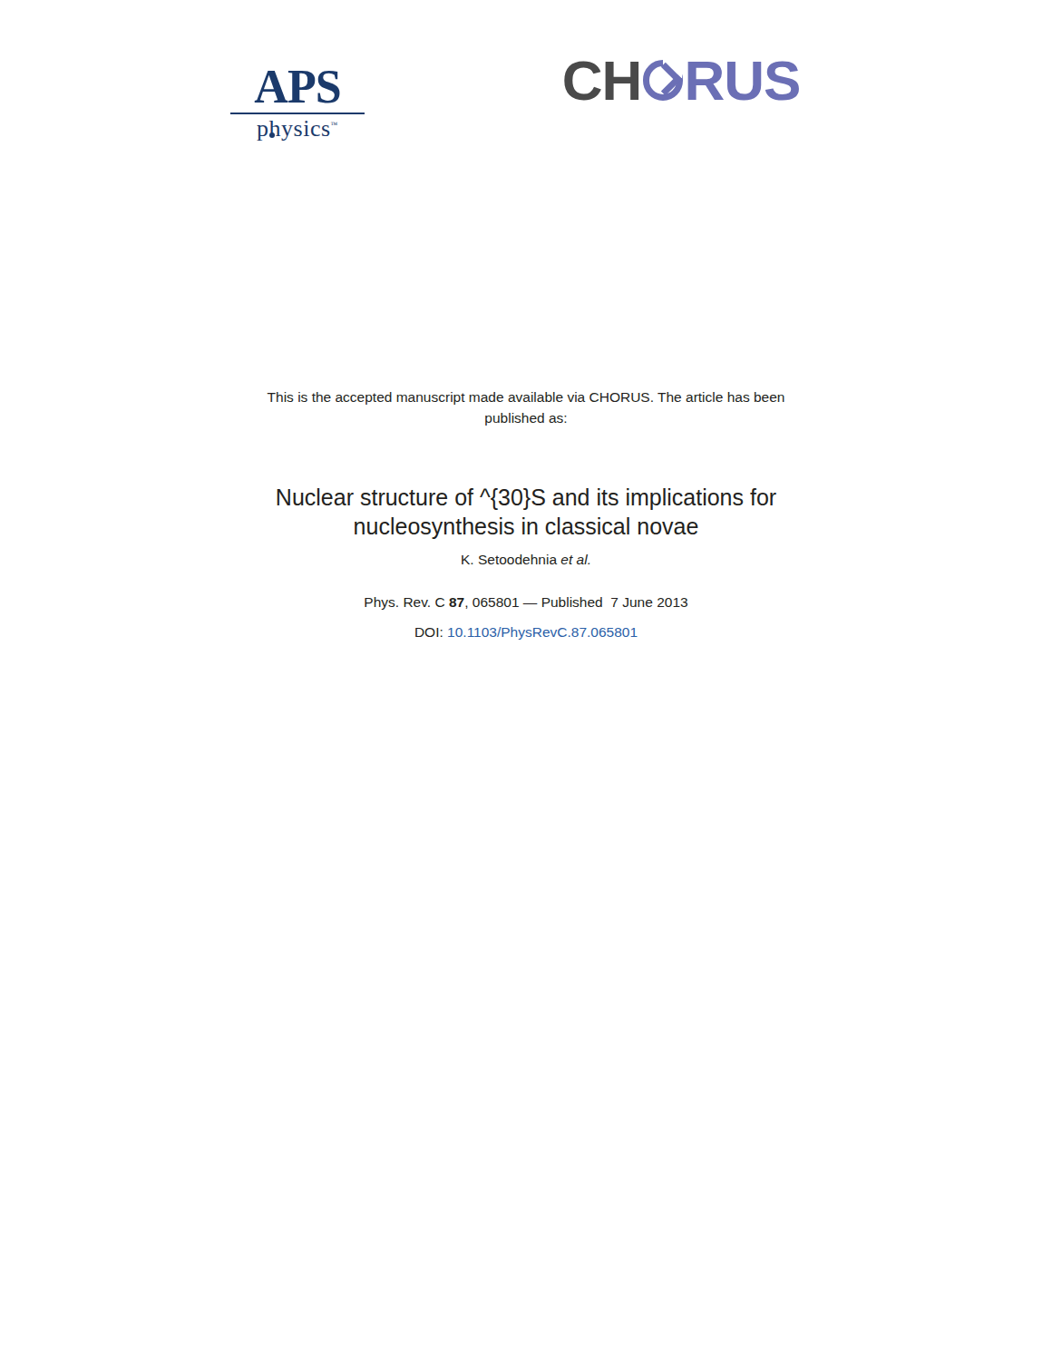APS
p hysics™
CH RUS
This is the accepted manuscript made available via CHORUS. The article has been published as:
Nuclear structure of ^{30}S and its implications for
nucleosynthesis in classical novae
K. Setoodehnia et al.
Phys. Rev. C 87, 065801 — Published 7 June 2013
DOI: 10.1103/PhysRevC.87.065801